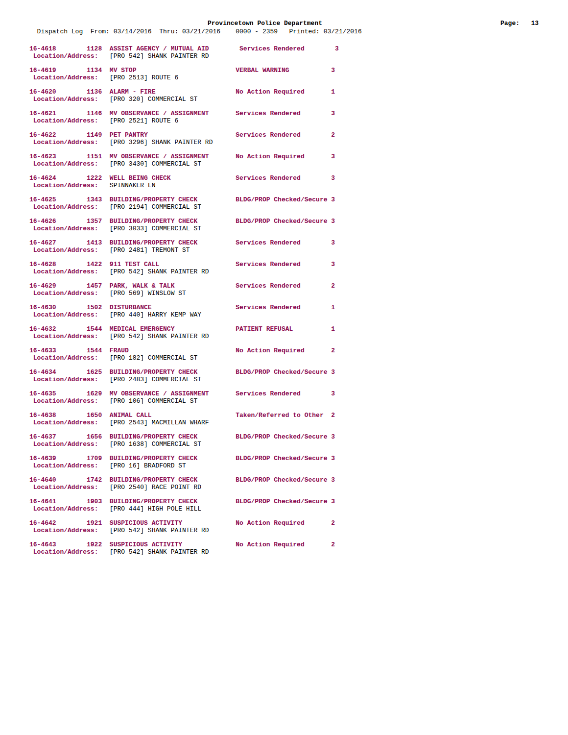Provincetown Police Department
Page: 13
Dispatch Log From: 03/14/2016 Thru: 03/21/2016 0000 - 2359 Printed: 03/21/2016
16-4618 1128 ASSIST AGENCY / MUTUAL AID Services Rendered 3
Location/Address: [PRO 542] SHANK PAINTER RD
16-4619 1134 MV STOP VERBAL WARNING 3
Location/Address: [PRO 2513] ROUTE 6
16-4620 1136 ALARM - FIRE No Action Required 1
Location/Address: [PRO 320] COMMERCIAL ST
16-4621 1146 MV OBSERVANCE / ASSIGNMENT Services Rendered 3
Location/Address: [PRO 2521] ROUTE 6
16-4622 1149 PET PANTRY Services Rendered 2
Location/Address: [PRO 3296] SHANK PAINTER RD
16-4623 1151 MV OBSERVANCE / ASSIGNMENT No Action Required 3
Location/Address: [PRO 3430] COMMERCIAL ST
16-4624 1222 WELL BEING CHECK Services Rendered 3
Location/Address: SPINNAKER LN
16-4625 1343 BUILDING/PROPERTY CHECK BLDG/PROP Checked/Secure 3
Location/Address: [PRO 2194] COMMERCIAL ST
16-4626 1357 BUILDING/PROPERTY CHECK BLDG/PROP Checked/Secure 3
Location/Address: [PRO 3033] COMMERCIAL ST
16-4627 1413 BUILDING/PROPERTY CHECK Services Rendered 3
Location/Address: [PRO 2481] TREMONT ST
16-4628 1422 911 TEST CALL Services Rendered 3
Location/Address: [PRO 542] SHANK PAINTER RD
16-4629 1457 PARK, WALK & TALK Services Rendered 2
Location/Address: [PRO 569] WINSLOW ST
16-4630 1502 DISTURBANCE Services Rendered 1
Location/Address: [PRO 440] HARRY KEMP WAY
16-4632 1544 MEDICAL EMERGENCY PATIENT REFUSAL 1
Location/Address: [PRO 542] SHANK PAINTER RD
16-4633 1544 FRAUD No Action Required 2
Location/Address: [PRO 182] COMMERCIAL ST
16-4634 1625 BUILDING/PROPERTY CHECK BLDG/PROP Checked/Secure 3
Location/Address: [PRO 2483] COMMERCIAL ST
16-4635 1629 MV OBSERVANCE / ASSIGNMENT Services Rendered 3
Location/Address: [PRO 106] COMMERCIAL ST
16-4638 1650 ANIMAL CALL Taken/Referred to Other 2
Location/Address: [PRO 2543] MACMILLAN WHARF
16-4637 1656 BUILDING/PROPERTY CHECK BLDG/PROP Checked/Secure 3
Location/Address: [PRO 1638] COMMERCIAL ST
16-4639 1709 BUILDING/PROPERTY CHECK BLDG/PROP Checked/Secure 3
Location/Address: [PRO 16] BRADFORD ST
16-4640 1742 BUILDING/PROPERTY CHECK BLDG/PROP Checked/Secure 3
Location/Address: [PRO 2540] RACE POINT RD
16-4641 1903 BUILDING/PROPERTY CHECK BLDG/PROP Checked/Secure 3
Location/Address: [PRO 444] HIGH POLE HILL
16-4642 1921 SUSPICIOUS ACTIVITY No Action Required 2
Location/Address: [PRO 542] SHANK PAINTER RD
16-4643 1922 SUSPICIOUS ACTIVITY No Action Required 2
Location/Address: [PRO 542] SHANK PAINTER RD